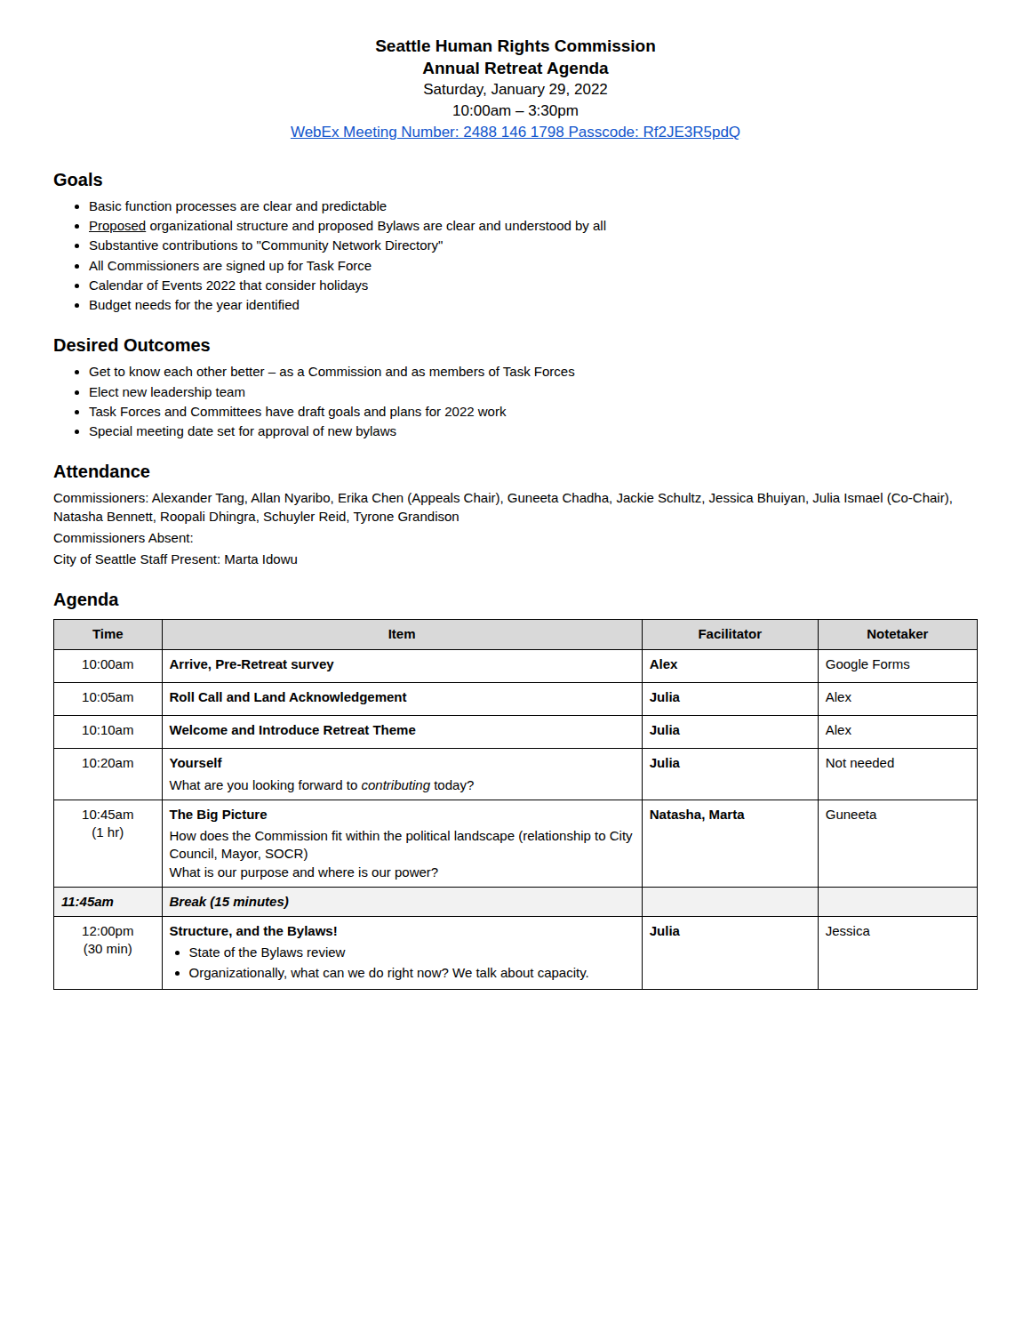Seattle Human Rights Commission
Annual Retreat Agenda
Saturday, January 29, 2022
10:00am – 3:30pm
WebEx Meeting Number: 2488 146 1798 Passcode: Rf2JE3R5pdQ
Goals
Basic function processes are clear and predictable
Proposed organizational structure and proposed Bylaws are clear and understood by all
Substantive contributions to "Community Network Directory"
All Commissioners are signed up for Task Force
Calendar of Events 2022 that consider holidays
Budget needs for the year identified
Desired Outcomes
Get to know each other better – as a Commission and as members of Task Forces
Elect new leadership team
Task Forces and Committees have draft goals and plans for 2022 work
Special meeting date set for approval of new bylaws
Attendance
Commissioners: Alexander Tang, Allan Nyaribo, Erika Chen (Appeals Chair), Guneeta Chadha, Jackie Schultz, Jessica Bhuiyan, Julia Ismael (Co-Chair), Natasha Bennett, Roopali Dhingra, Schuyler Reid, Tyrone Grandison
Commissioners Absent:
City of Seattle Staff Present: Marta Idowu
Agenda
| Time | Item | Facilitator | Notetaker |
| --- | --- | --- | --- |
| 10:00am | Arrive, Pre-Retreat survey | Alex | Google Forms |
| 10:05am | Roll Call and Land Acknowledgement | Julia | Alex |
| 10:10am | Welcome and Introduce Retreat Theme | Julia | Alex |
| 10:20am | Yourself What are you looking forward to contributing today? | Julia | Not needed |
| 10:45am (1 hr) | The Big Picture How does the Commission fit within the political landscape (relationship to City Council, Mayor, SOCR) What is our purpose and where is our power? | Natasha, Marta | Guneeta |
| 11:45am | Break (15 minutes) | | |
| 12:00pm (30 min) | Structure, and the Bylaws! State of the Bylaws review Organizationally, what can we do right now? We talk about capacity. | Julia | Jessica |